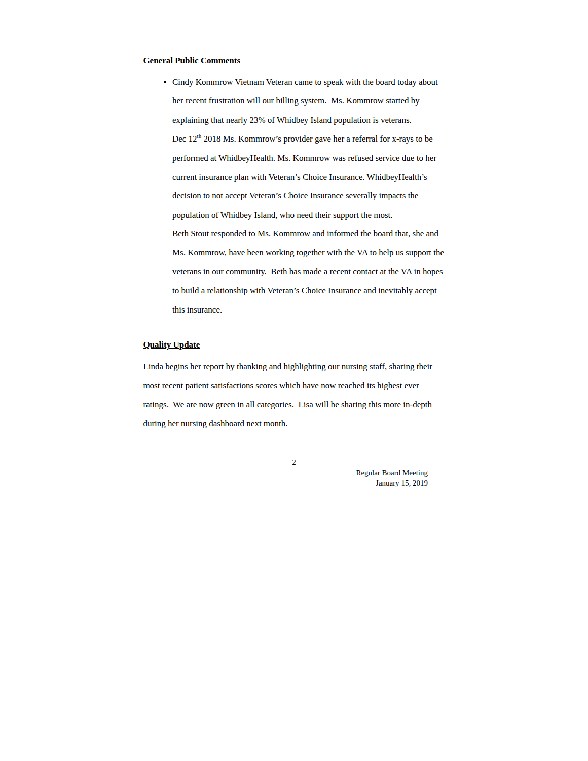General Public Comments
Cindy Kommrow Vietnam Veteran came to speak with the board today about her recent frustration will our billing system. Ms. Kommrow started by explaining that nearly 23% of Whidbey Island population is veterans.
Dec 12th 2018 Ms. Kommrow’s provider gave her a referral for x-rays to be performed at WhidbeyHealth. Ms. Kommrow was refused service due to her current insurance plan with Veteran’s Choice Insurance. WhidbeyHealth’s decision to not accept Veteran’s Choice Insurance severally impacts the population of Whidbey Island, who need their support the most.
Beth Stout responded to Ms. Kommrow and informed the board that, she and Ms. Kommrow, have been working together with the VA to help us support the veterans in our community. Beth has made a recent contact at the VA in hopes to build a relationship with Veteran’s Choice Insurance and inevitably accept this insurance.
Quality Update
Linda begins her report by thanking and highlighting our nursing staff, sharing their most recent patient satisfactions scores which have now reached its highest ever ratings. We are now green in all categories. Lisa will be sharing this more in-depth during her nursing dashboard next month.
2
Regular Board Meeting
January 15, 2019